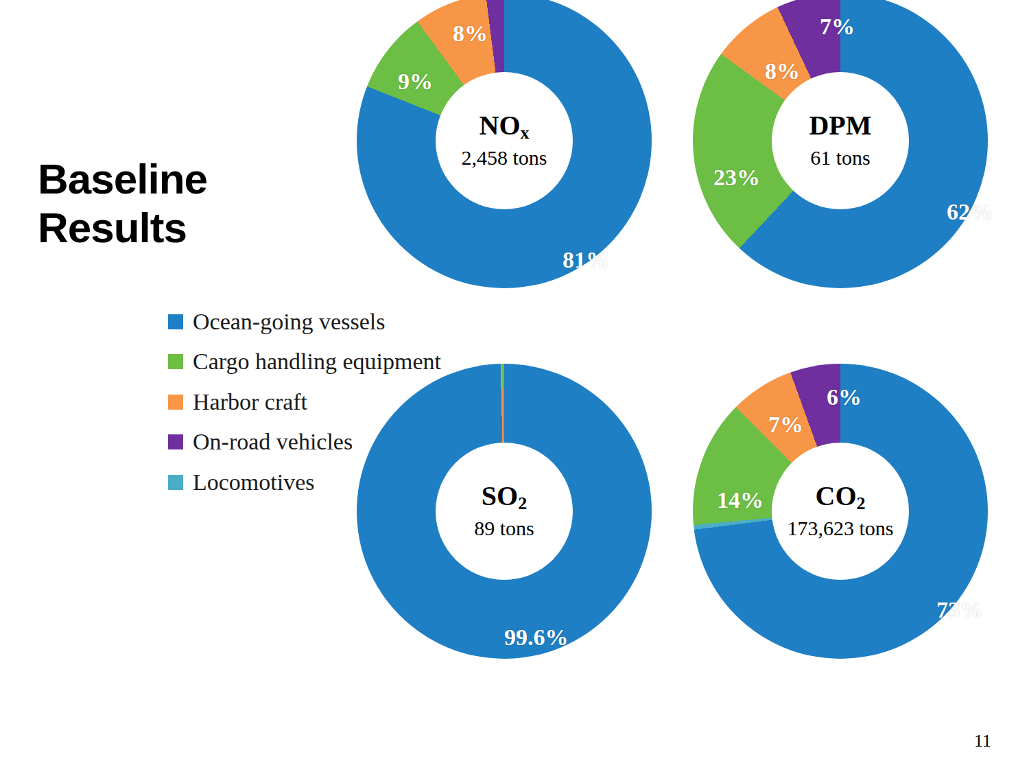Baseline
Results
Ocean-going vessels
Cargo handling equipment
Harbor craft
On-road vehicles
Locomotives
NOx
2,458 tons
81%
9%
8%
DPM
61 tons
62%
23%
8%
7%
SO2
89 tons
99.6%
CO2
173,623 tons
73%
14%
7%
6%
11